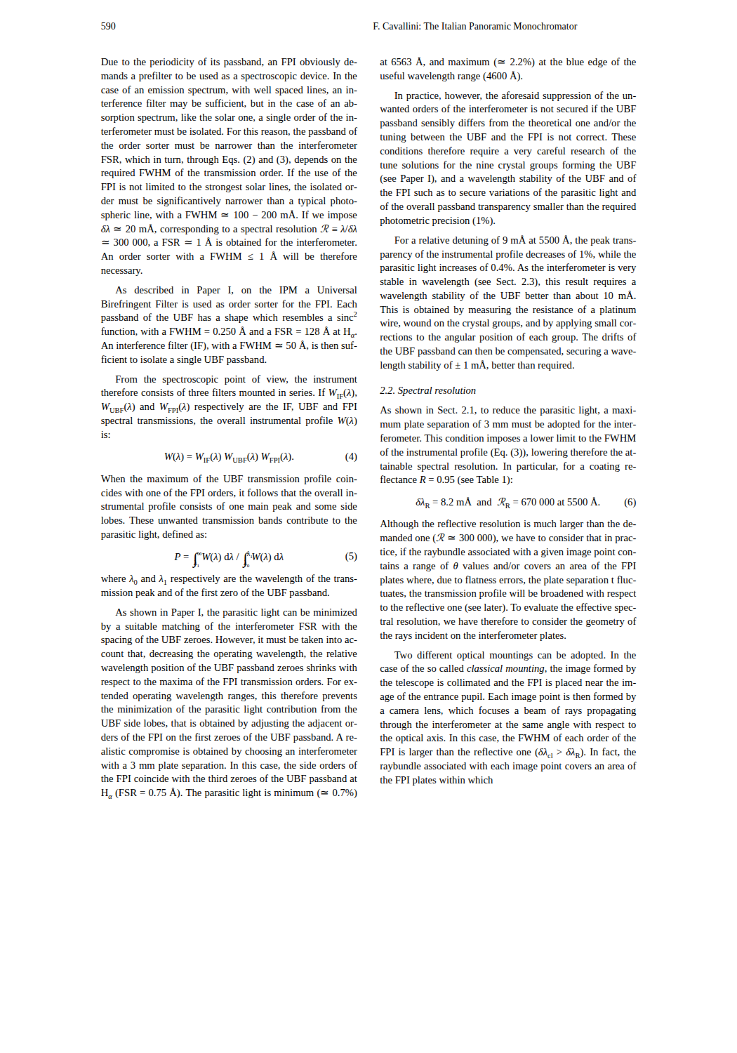590 F. Cavallini: The Italian Panoramic Monochromator
Due to the periodicity of its passband, an FPI obviously demands a prefilter to be used as a spectroscopic device. In the case of an emission spectrum, with well spaced lines, an interference filter may be sufficient, but in the case of an absorption spectrum, like the solar one, a single order of the interferometer must be isolated. For this reason, the passband of the order sorter must be narrower than the interferometer FSR, which in turn, through Eqs. (2) and (3), depends on the required FWHM of the transmission order. If the use of the FPI is not limited to the strongest solar lines, the isolated order must be significantively narrower than a typical photospheric line, with a FWHM ≃ 100 − 200 mÅ. If we impose δλ ≃ 20 mÅ, corresponding to a spectral resolution ℛ ≡ λ/δλ ≃ 300 000, a FSR ≃ 1 Å is obtained for the interferometer. An order sorter with a FWHM ≤ 1 Å will be therefore necessary.
As described in Paper I, on the IPM a Universal Birefringent Filter is used as order sorter for the FPI. Each passband of the UBF has a shape which resembles a sinc2 function, with a FWHM = 0.250 Å and a FSR = 128 Å at Hα. An interference filter (IF), with a FWHM ≃ 50 Å, is then sufficient to isolate a single UBF passband.
From the spectroscopic point of view, the instrument therefore consists of three filters mounted in series. If WIF(λ), WUBF(λ) and WFPI(λ) respectively are the IF, UBF and FPI spectral transmissions, the overall instrumental profile W(λ) is:
W(λ) = WIF(λ) WUBF(λ) WFPI(λ). (4)
When the maximum of the UBF transmission profile coincides with one of the FPI orders, it follows that the overall instrumental profile consists of one main peak and some side lobes. These unwanted transmission bands contribute to the parasitic light, defined as:
P = ∫∞λ1 W(λ) dλ / ∫λ1 λ0 W(λ) dλ (5)
where λ0 and λ1 respectively are the wavelength of the transmission peak and of the first zero of the UBF passband.
As shown in Paper I, the parasitic light can be minimized by a suitable matching of the interferometer FSR with the spacing of the UBF zeroes. However, it must be taken into account that, decreasing the operating wavelength, the relative wavelength position of the UBF passband zeroes shrinks with respect to the maxima of the FPI transmission orders. For extended operating wavelength ranges, this therefore prevents the minimization of the parasitic light contribution from the UBF side lobes, that is obtained by adjusting the adjacent orders of the FPI on the first zeroes of the UBF passband. A realistic compromise is obtained by choosing an interferometer with a 3 mm plate separation. In this case, the side orders of the FPI coincide with the third zeroes of the UBF passband at Hα (FSR = 0.75 Å). The parasitic light is minimum (≃ 0.7%) at 6563 Å, and maximum (≃ 2.2%) at the blue edge of the useful wavelength range (4600 Å).
In practice, however, the aforesaid suppression of the unwanted orders of the interferometer is not secured if the UBF passband sensibly differs from the theoretical one and/or the tuning between the UBF and the FPI is not correct. These conditions therefore require a very careful research of the tune solutions for the nine crystal groups forming the UBF (see Paper I), and a wavelength stability of the UBF and of the FPI such as to secure variations of the parasitic light and of the overall passband transparency smaller than the required photometric precision (1%).
For a relative detuning of 9 mÅ at 5500 Å, the peak transparency of the instrumental profile decreases of 1%, while the parasitic light increases of 0.4%. As the interferometer is very stable in wavelength (see Sect. 2.3), this result requires a wavelength stability of the UBF better than about 10 mÅ. This is obtained by measuring the resistance of a platinum wire, wound on the crystal groups, and by applying small corrections to the angular position of each group. The drifts of the UBF passband can then be compensated, securing a wavelength stability of ± 1 mÅ, better than required.
2.2. Spectral resolution
As shown in Sect. 2.1, to reduce the parasitic light, a maximum plate separation of 3 mm must be adopted for the interferometer. This condition imposes a lower limit to the FWHM of the instrumental profile (Eq. (3)), lowering therefore the attainable spectral resolution. In particular, for a coating reflectance R = 0.95 (see Table 1):
δλR = 8.2 mÅ and ℛR = 670 000 at 5500 Å. (6)
Although the reflective resolution is much larger than the demanded one (ℛ ≃ 300 000), we have to consider that in practice, if the raybundle associated with a given image point contains a range of θ values and/or covers an area of the FPI plates where, due to flatness errors, the plate separation t fluctuates, the transmission profile will be broadened with respect to the reflective one (see later). To evaluate the effective spectral resolution, we have therefore to consider the geometry of the rays incident on the interferometer plates.
Two different optical mountings can be adopted. In the case of the so called classical mounting, the image formed by the telescope is collimated and the FPI is placed near the image of the entrance pupil. Each image point is then formed by a camera lens, which focuses a beam of rays propagating through the interferometer at the same angle with respect to the optical axis. In this case, the FWHM of each order of the FPI is larger than the reflective one (δλcl > δλR). In fact, the raybundle associated with each image point covers an area of the FPI plates within which